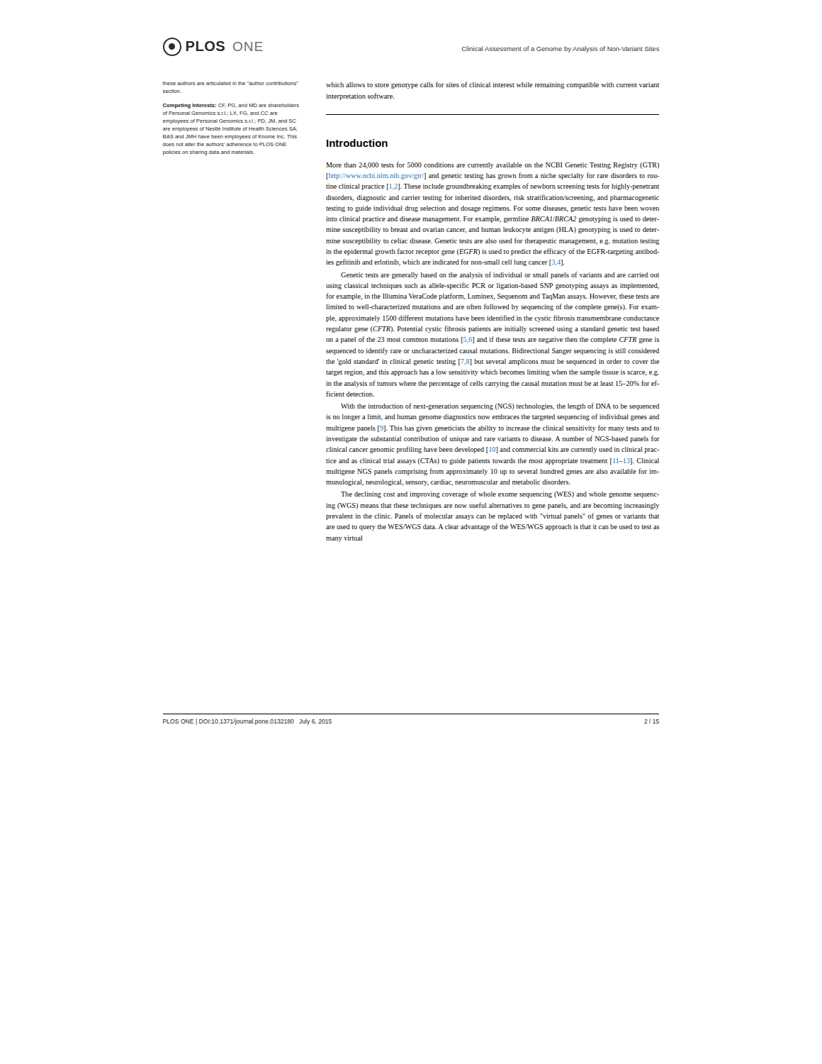PLOS ONE
Clinical Assessment of a Genome by Analysis of Non-Variant Sites
these authors are articulated in the "author contributions" section.
Competing Interests: CF, PG, and MD are shareholders of Personal Genomics s.r.l.; LX, FG, and CC are employees of Personal Genomics s.r.l.; PD, JM, and SC are employees of Nestlé Institute of Health Sciences SA; BAS and JMH have been employees of Knome Inc. This does not alter the authors' adherence to PLOS ONE policies on sharing data and materials.
which allows to store genotype calls for sites of clinical interest while remaining compatible with current variant interpretation software.
Introduction
More than 24,000 tests for 5000 conditions are currently available on the NCBI Genetic Testing Registry (GTR) [http://www.ncbi.nlm.nih.gov/gtr/] and genetic testing has grown from a niche specialty for rare disorders to routine clinical practice [1,2]. These include groundbreaking examples of newborn screening tests for highly-penetrant disorders, diagnostic and carrier testing for inherited disorders, risk stratification/screening, and pharmacogenetic testing to guide individual drug selection and dosage regimens. For some diseases, genetic tests have been woven into clinical practice and disease management. For example, germline BRCA1/BRCA2 genotyping is used to determine susceptibility to breast and ovarian cancer, and human leukocyte antigen (HLA) genotyping is used to determine susceptibility to celiac disease. Genetic tests are also used for therapeutic management, e.g. mutation testing in the epidermal growth factor receptor gene (EGFR) is used to predict the efficacy of the EGFR-targeting antibodies gefitinib and erlotinib, which are indicated for non-small cell lung cancer [3,4].
Genetic tests are generally based on the analysis of individual or small panels of variants and are carried out using classical techniques such as allele-specific PCR or ligation-based SNP genotyping assays as implemented, for example, in the Illumina VeraCode platform, Luminex, Sequenom and TaqMan assays. However, these tests are limited to well-characterized mutations and are often followed by sequencing of the complete gene(s). For example, approximately 1500 different mutations have been identified in the cystic fibrosis transmembrane conductance regulator gene (CFTR). Potential cystic fibrosis patients are initially screened using a standard genetic test based on a panel of the 23 most common mutations [5,6] and if these tests are negative then the complete CFTR gene is sequenced to identify rare or uncharacterized causal mutations. Bidirectional Sanger sequencing is still considered the 'gold standard' in clinical genetic testing [7,8] but several amplicons must be sequenced in order to cover the target region, and this approach has a low sensitivity which becomes limiting when the sample tissue is scarce, e.g. in the analysis of tumors where the percentage of cells carrying the causal mutation must be at least 15–20% for efficient detection.
With the introduction of next-generation sequencing (NGS) technologies, the length of DNA to be sequenced is no longer a limit, and human genome diagnostics now embraces the targeted sequencing of individual genes and multigene panels [9]. This has given geneticists the ability to increase the clinical sensitivity for many tests and to investigate the substantial contribution of unique and rare variants to disease. A number of NGS-based panels for clinical cancer genomic profiling have been developed [10] and commercial kits are currently used in clinical practice and as clinical trial assays (CTAs) to guide patients towards the most appropriate treatment [11–13]. Clinical multigene NGS panels comprising from approximately 10 up to several hundred genes are also available for immunological, neurological, sensory, cardiac, neuromuscular and metabolic disorders.
The declining cost and improving coverage of whole exome sequencing (WES) and whole genome sequencing (WGS) means that these techniques are now useful alternatives to gene panels, and are becoming increasingly prevalent in the clinic. Panels of molecular assays can be replaced with "virtual panels" of genes or variants that are used to query the WES/WGS data. A clear advantage of the WES/WGS approach is that it can be used to test as many virtual
PLOS ONE | DOI:10.1371/journal.pone.0132180 July 6, 2015
2 / 15